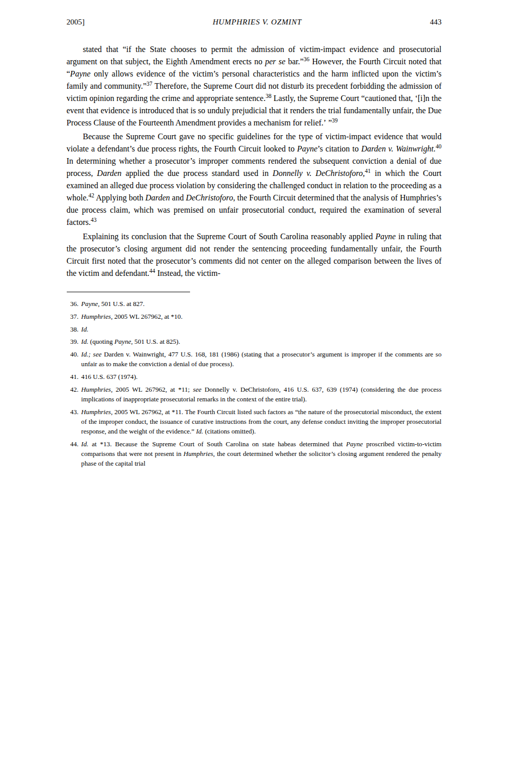2005] Humphries v. Ozmint 443
stated that “if the State chooses to permit the admission of victim-impact evidence and prosecutorial argument on that subject, the Eighth Amendment erects no per se bar.”36 However, the Fourth Circuit noted that “Payne only allows evidence of the victim’s personal characteristics and the harm inflicted upon the victim’s family and community.”37 Therefore, the Supreme Court did not disturb its precedent forbidding the admission of victim opinion regarding the crime and appropriate sentence.38 Lastly, the Supreme Court “cautioned that, ‘[i]n the event that evidence is introduced that is so unduly prejudicial that it renders the trial fundamentally unfair, the Due Process Clause of the Fourteenth Amendment provides a mechanism for relief.’ ”39
Because the Supreme Court gave no specific guidelines for the type of victim-impact evidence that would violate a defendant’s due process rights, the Fourth Circuit looked to Payne’s citation to Darden v. Wainwright.40 In determining whether a prosecutor’s improper comments rendered the subsequent conviction a denial of due process, Darden applied the due process standard used in Donnelly v. DeChristoforo,41 in which the Court examined an alleged due process violation by considering the challenged conduct in relation to the proceeding as a whole.42 Applying both Darden and DeChristoforo, the Fourth Circuit determined that the analysis of Humphries’s due process claim, which was premised on unfair prosecutorial conduct, required the examination of several factors.43
Explaining its conclusion that the Supreme Court of South Carolina reasonably applied Payne in ruling that the prosecutor’s closing argument did not render the sentencing proceeding fundamentally unfair, the Fourth Circuit first noted that the prosecutor’s comments did not center on the alleged comparison between the lives of the victim and defendant.44 Instead, the victim-
Payne, 501 U.S. at 827.
Humphries, 2005 WL 267962, at *10.
Id.
Id. (quoting Payne, 501 U.S. at 825).
Id.; see Darden v. Wainwright, 477 U.S. 168, 181 (1986) (stating that a prosecutor’s argument is improper if the comments are so unfair as to make the conviction a denial of due process).
416 U.S. 637 (1974).
Humphries, 2005 WL 267962, at *11; see Donnelly v. DeChristoforo, 416 U.S. 637, 639 (1974) (considering the due process implications of inappropriate prosecutorial remarks in the context of the entire trial).
Humphries, 2005 WL 267962, at *11. The Fourth Circuit listed such factors as “the nature of the prosecutorial misconduct, the extent of the improper conduct, the issuance of curative instructions from the court, any defense conduct inviting the improper prosecutorial response, and the weight of the evidence.” Id. (citations omitted).
Id. at *13. Because the Supreme Court of South Carolina on state habeas determined that Payne proscribed victim-to-victim comparisons that were not present in Humphries, the court determined whether the solicitor’s closing argument rendered the penalty phase of the capital trial